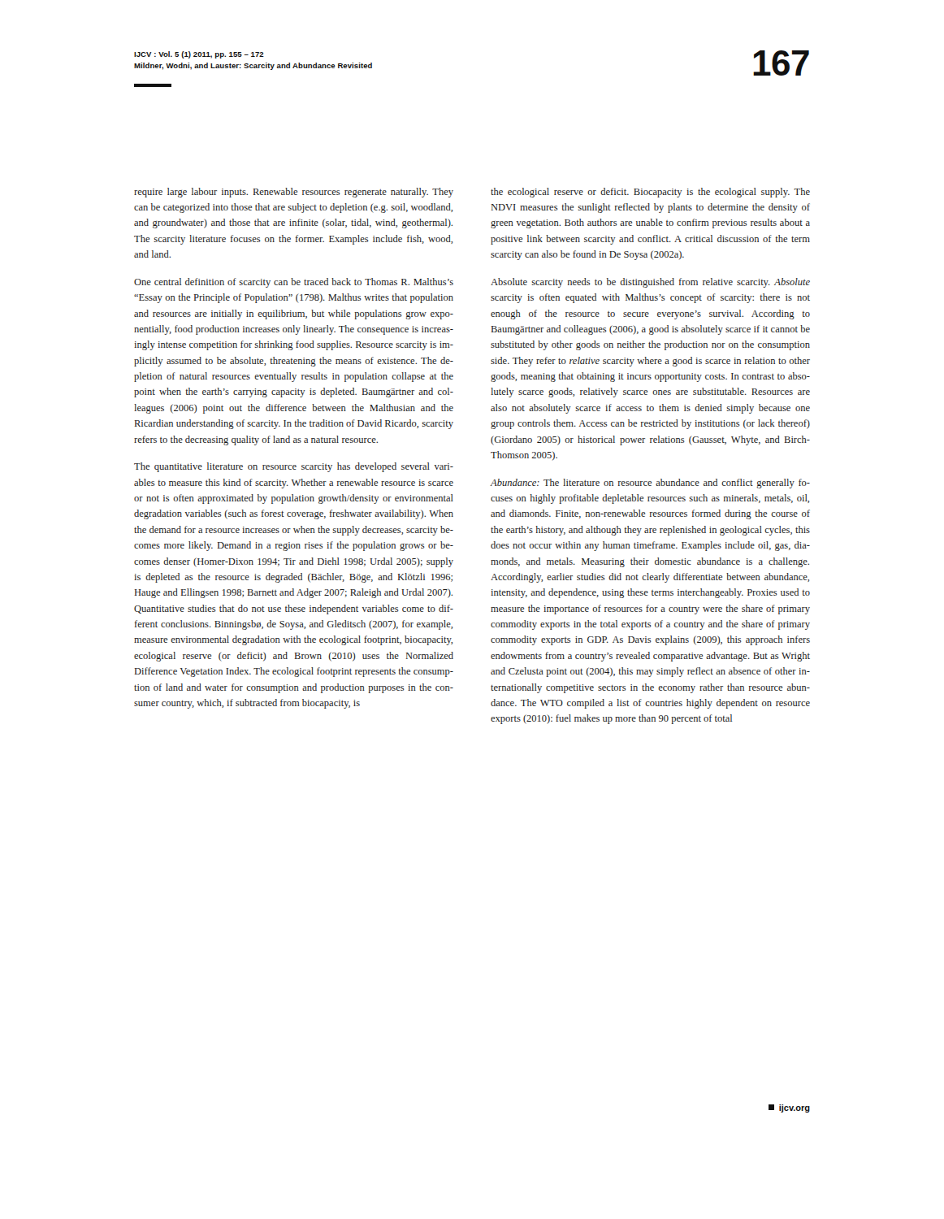IJCV : Vol. 5 (1) 2011, pp. 155 – 172 Mildner, Wodni, and Lauster: Scarcity and Abundance Revisited
167
require large labour inputs. Renewable resources regenerate naturally. They can be categorized into those that are subject to depletion (e.g. soil, woodland, and groundwater) and those that are infinite (solar, tidal, wind, geothermal). The scarcity literature focuses on the former. Examples include fish, wood, and land.
One central definition of scarcity can be traced back to Thomas R. Malthus’s “Essay on the Principle of Population” (1798). Malthus writes that population and resources are initially in equilibrium, but while populations grow exponentially, food production increases only linearly. The consequence is increasingly intense competition for shrinking food supplies. Resource scarcity is implicitly assumed to be absolute, threatening the means of existence. The depletion of natural resources eventually results in population collapse at the point when the earth’s carrying capacity is depleted. Baumgärtner and colleagues (2006) point out the difference between the Malthusian and the Ricardian understanding of scarcity. In the tradition of David Ricardo, scarcity refers to the decreasing quality of land as a natural resource.
The quantitative literature on resource scarcity has developed several variables to measure this kind of scarcity. Whether a renewable resource is scarce or not is often approximated by population growth/density or environmental degradation variables (such as forest coverage, freshwater availability). When the demand for a resource increases or when the supply decreases, scarcity becomes more likely. Demand in a region rises if the population grows or becomes denser (Homer-Dixon 1994; Tir and Diehl 1998; Urdal 2005); supply is depleted as the resource is degraded (Bächler, Böge, and Klötzli 1996; Hauge and Ellingsen 1998; Barnett and Adger 2007; Raleigh and Urdal 2007). Quantitative studies that do not use these independent variables come to different conclusions. Binningsbø, de Soysa, and Gleditsch (2007), for example, measure environmental degradation with the ecological footprint, biocapacity, ecological reserve (or deficit) and Brown (2010) uses the Normalized Difference Vegetation Index. The ecological footprint represents the consumption of land and water for consumption and production purposes in the consumer country, which, if subtracted from biocapacity, is
the ecological reserve or deficit. Biocapacity is the ecological supply. The NDVI measures the sunlight reflected by plants to determine the density of green vegetation. Both authors are unable to confirm previous results about a positive link between scarcity and conflict. A critical discussion of the term scarcity can also be found in De Soysa (2002a).
Absolute scarcity needs to be distinguished from relative scarcity. Absolute scarcity is often equated with Malthus’s concept of scarcity: there is not enough of the resource to secure everyone’s survival. According to Baumgärtner and colleagues (2006), a good is absolutely scarce if it cannot be substituted by other goods on neither the production nor on the consumption side. They refer to relative scarcity where a good is scarce in relation to other goods, meaning that obtaining it incurs opportunity costs. In contrast to absolutely scarce goods, relatively scarce ones are substitutable. Resources are also not absolutely scarce if access to them is denied simply because one group controls them. Access can be restricted by institutions (or lack thereof) (Giordano 2005) or historical power relations (Gausset, Whyte, and Birch-Thomson 2005).
Abundance: The literature on resource abundance and conflict generally focuses on highly profitable depletable resources such as minerals, metals, oil, and diamonds. Finite, non-renewable resources formed during the course of the earth’s history, and although they are replenished in geological cycles, this does not occur within any human timeframe. Examples include oil, gas, diamonds, and metals. Measuring their domestic abundance is a challenge. Accordingly, earlier studies did not clearly differentiate between abundance, intensity, and dependence, using these terms interchangeably. Proxies used to measure the importance of resources for a country were the share of primary commodity exports in the total exports of a country and the share of primary commodity exports in GDP. As Davis explains (2009), this approach infers endowments from a country’s revealed comparative advantage. But as Wright and Czelusta point out (2004), this may simply reflect an absence of other internationally competitive sectors in the economy rather than resource abundance. The WTO compiled a list of countries highly dependent on resource exports (2010): fuel makes up more than 90 percent of total
ijcv.org